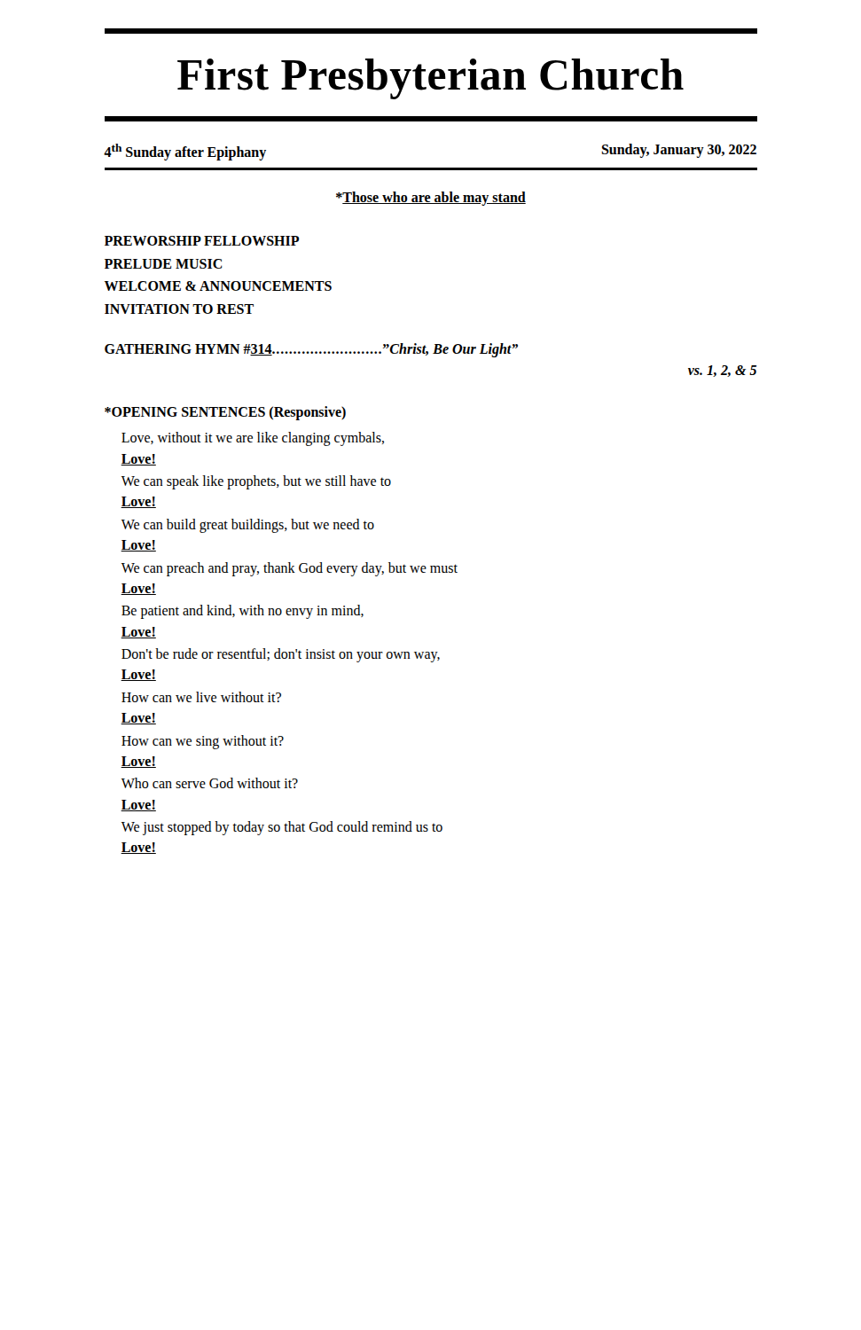First Presbyterian Church
4th Sunday after Epiphany Sunday, January 30, 2022
*Those who are able may stand
PREWORSHIP FELLOWSHIP
PRELUDE MUSIC
WELCOME & ANNOUNCEMENTS
INVITATION TO REST
GATHERING HYMN #314..........................”Christ, Be Our Light”
vs. 1, 2, & 5
*OPENING SENTENCES (Responsive)
Love, without it we are like clanging cymbals,
Love!
We can speak like prophets, but we still have to
Love!
We can build great buildings, but we need to
Love!
We can preach and pray, thank God every day, but we must
Love!
Be patient and kind, with no envy in mind,
Love!
Don't be rude or resentful; don't insist on your own way,
Love!
How can we live without it?
Love!
How can we sing without it?
Love!
Who can serve God without it?
Love!
We just stopped by today so that God could remind us to
Love!